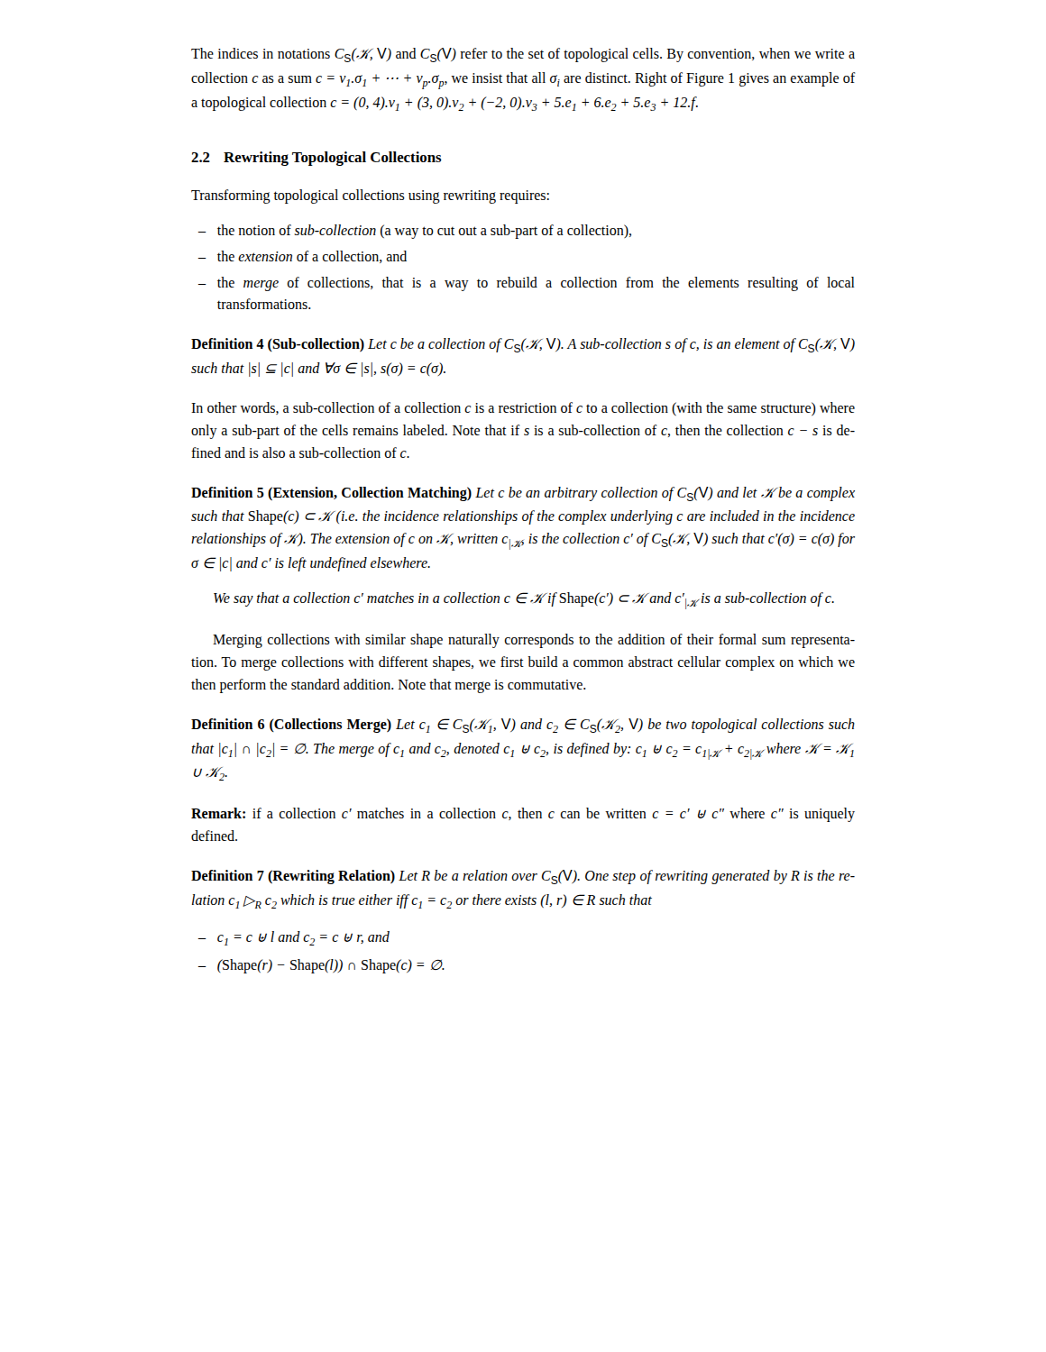The indices in notations CS(𝒦, V) and CS(V) refer to the set of topological cells. By convention, when we write a collection c as a sum c = v1.σ1 + ⋯ + vp.σp, we insist that all σi are distinct. Right of Figure 1 gives an example of a topological collection c = (0, 4).v1 + (3, 0).v2 + (−2, 0).v3 + 5.e1 + 6.e2 + 5.e3 + 12.f.
2.2 Rewriting Topological Collections
Transforming topological collections using rewriting requires:
the notion of sub-collection (a way to cut out a sub-part of a collection),
the extension of a collection, and
the merge of collections, that is a way to rebuild a collection from the elements resulting of local transformations.
Definition 4 (Sub-collection) Let c be a collection of CS(𝒦, V). A sub-collection s of c, is an element of CS(𝒦, V) such that |s| ⊆ |c| and ∀σ ∈ |s|, s(σ) = c(σ).
In other words, a sub-collection of a collection c is a restriction of c to a collection (with the same structure) where only a sub-part of the cells remains labeled. Note that if s is a sub-collection of c, then the collection c − s is defined and is also a sub-collection of c.
Definition 5 (Extension, Collection Matching) Let c be an arbitrary collection of CS(V) and let 𝒦 be a complex such that Shape(c) ⊂ 𝒦 (i.e. the incidence relationships of the complex underlying c are included in the incidence relationships of 𝒦). The extension of c on 𝒦, written c|𝒦, is the collection c′ of CS(𝒦, V) such that c′(σ) = c(σ) for σ ∈ |c| and c′ is left undefined elsewhere.
We say that a collection c′ matches in a collection c ∈ 𝒦 if Shape(c′) ⊂ 𝒦 and c′|𝒦 is a sub-collection of c.
Merging collections with similar shape naturally corresponds to the addition of their formal sum representation. To merge collections with different shapes, we first build a common abstract cellular complex on which we then perform the standard addition. Note that merge is commutative.
Definition 6 (Collections Merge) Let c1 ∈ CS(𝒦1, V) and c2 ∈ CS(𝒦2, V) be two topological collections such that |c1| ∩ |c2| = ∅. The merge of c1 and c2, denoted c1 ⊎ c2, is defined by: c1 ⊎ c2 = c1|𝒦 + c2|𝒦 where 𝒦 = 𝒦1 ∪ 𝒦2.
Remark: if a collection c′ matches in a collection c, then c can be written c = c′ ⊎ c″ where c″ is uniquely defined.
Definition 7 (Rewriting Relation) Let R be a relation over CS(V). One step of rewriting generated by R is the relation c1 ▷R c2 which is true either iff c1 = c2 or there exists (l, r) ∈ R such that
c1 = c ⊎ l and c2 = c ⊎ r, and
(Shape(r) − Shape(l)) ∩ Shape(c) = ∅.